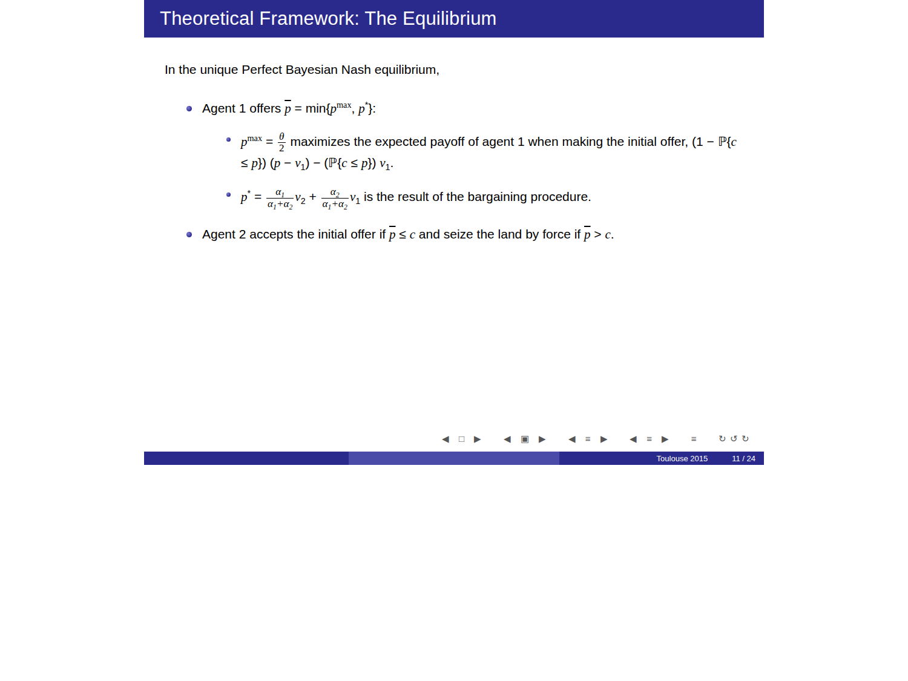Theoretical Framework: The Equilibrium
In the unique Perfect Bayesian Nash equilibrium,
Agent 1 offers p = min{pmax, p*}:
pmax = θ 2 maximizes the expected payoff of agent 1 when making the initial offer, (1 − ℙ{c ≤ p}) (p − v1) − (ℙ{c ≤ p}) v1.
p* = α1 α1+α2 v2 + α2 α1+α2 v1 is the result of the bargaining procedure.
Agent 2 accepts the initial offer if p ≤ c and seize the land by force if p > c.
◀ □ ▶ ◀ ▣ ▶ ◀ ≡ ▶ ◀ ≡ ▶ ≡ ↻↺↻
Toulouse 201511 / 24